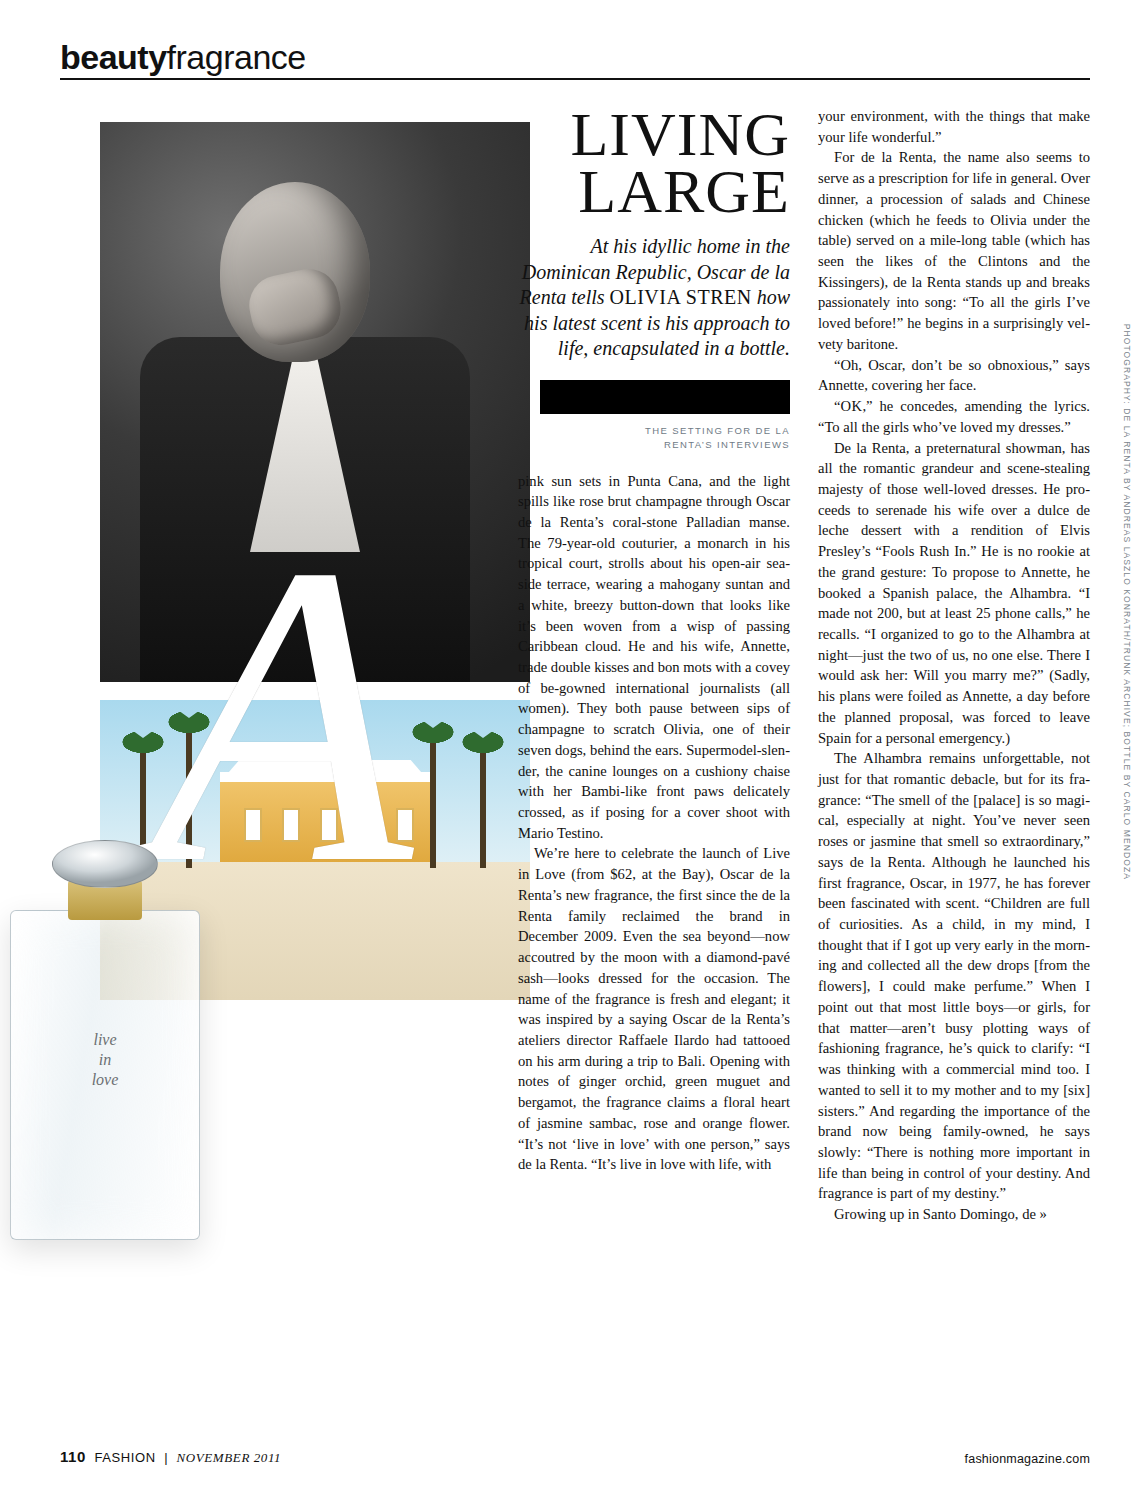beauty fragrance
LIVING
LARGE
At his idyllic home in the Dominican Republic, Oscar de la Renta tells OLIVIA STREN how his latest scent is his approach to life, encapsulated in a bottle.
The setting for de la
Renta’s interviews
pink sun sets in Punta Cana, and the light spills like rose brut champagne through Oscar de la Renta’s coral-stone Palladian manse. The 79-year-old couturier, a monarch in his tropical court, strolls about his open-air seaside terrace, wearing a mahogany suntan and a white, breezy button-down that looks like it’s been woven from a wisp of passing Caribbean cloud. He and his wife, Annette, trade double kisses and bon mots with a covey of be-gowned international journalists (all women). They both pause between sips of champagne to scratch Olivia, one of their seven dogs, behind the ears. Supermodel-slender, the canine lounges on a cushiony chaise with her Bambi-like front paws delicately crossed, as if posing for a cover shoot with Mario Testino.
We’re here to celebrate the launch of Live in Love (from $62, at the Bay), Oscar de la Renta’s new fragrance, the first since the de la Renta family reclaimed the brand in December 2009. Even the sea beyond—now accoutred by the moon with a diamond-pavé sash—looks dressed for the occasion. The name of the fragrance is fresh and elegant; it was inspired by a saying Oscar de la Renta’s ateliers director Raffaele Ilardo had tattooed on his arm during a trip to Bali. Opening with notes of ginger orchid, green muguet and bergamot, the fragrance claims a floral heart of jasmine sambac, rose and orange flower. “It’s not ‘live in love’ with one person,” says de la Renta. “It’s live in love with life, with
your environment, with the things that make your life wonderful.”
For de la Renta, the name also seems to serve as a prescription for life in general. Over dinner, a procession of salads and Chinese chicken (which he feeds to Olivia under the table) served on a mile-long table (which has seen the likes of the Clintons and the Kissingers), de la Renta stands up and breaks passionately into song: “To all the girls I’ve loved before!” he begins in a surprisingly velvety baritone.
“Oh, Oscar, don’t be so obnoxious,” says Annette, covering her face.
“OK,” he concedes, amending the lyrics. “To all the girls who’ve loved my dresses.”
De la Renta, a preternatural showman, has all the romantic grandeur and scene-stealing majesty of those well-loved dresses. He proceeds to serenade his wife over a dulce de leche dessert with a rendition of Elvis Presley’s “Fools Rush In.” He is no rookie at the grand gesture: To propose to Annette, he booked a Spanish palace, the Alhambra. “I made not 200, but at least 25 phone calls,” he recalls. “I organized to go to the Alhambra at night—just the two of us, no one else. There I would ask her: Will you marry me?” (Sadly, his plans were foiled as Annette, a day before the planned proposal, was forced to leave Spain for a personal emergency.)
The Alhambra remains unforgettable, not just for that romantic debacle, but for its fragrance: “The smell of the [palace] is so magical, especially at night. You’ve never seen roses or jasmine that smell so extraordinary,” says de la Renta. Although he launched his first fragrance, Oscar, in 1977, he has forever been fascinated with scent. “Children are full of curiosities. As a child, in my mind, I thought that if I got up very early in the morning and collected all the dew drops [from the flowers], I could make perfume.” When I point out that most little boys—or girls, for that matter—aren’t busy plotting ways of fashioning fragrance, he’s quick to clarify: “I was thinking with a commercial mind too. I wanted to sell it to my mother and to my [six] sisters.” And regarding the importance of the brand now being family-owned, he says slowly: “There is nothing more important in life than being in control of your destiny. And fragrance is part of my destiny.”
Growing up in Santo Domingo, de »
A
live
in
love
Photography: de la Renta by Andreas Laszlo Konrath/Trunk Archive; bottle by Carlo Mendoza
110 FASHION | NOVEMBER 2011
fashionmagazine.com